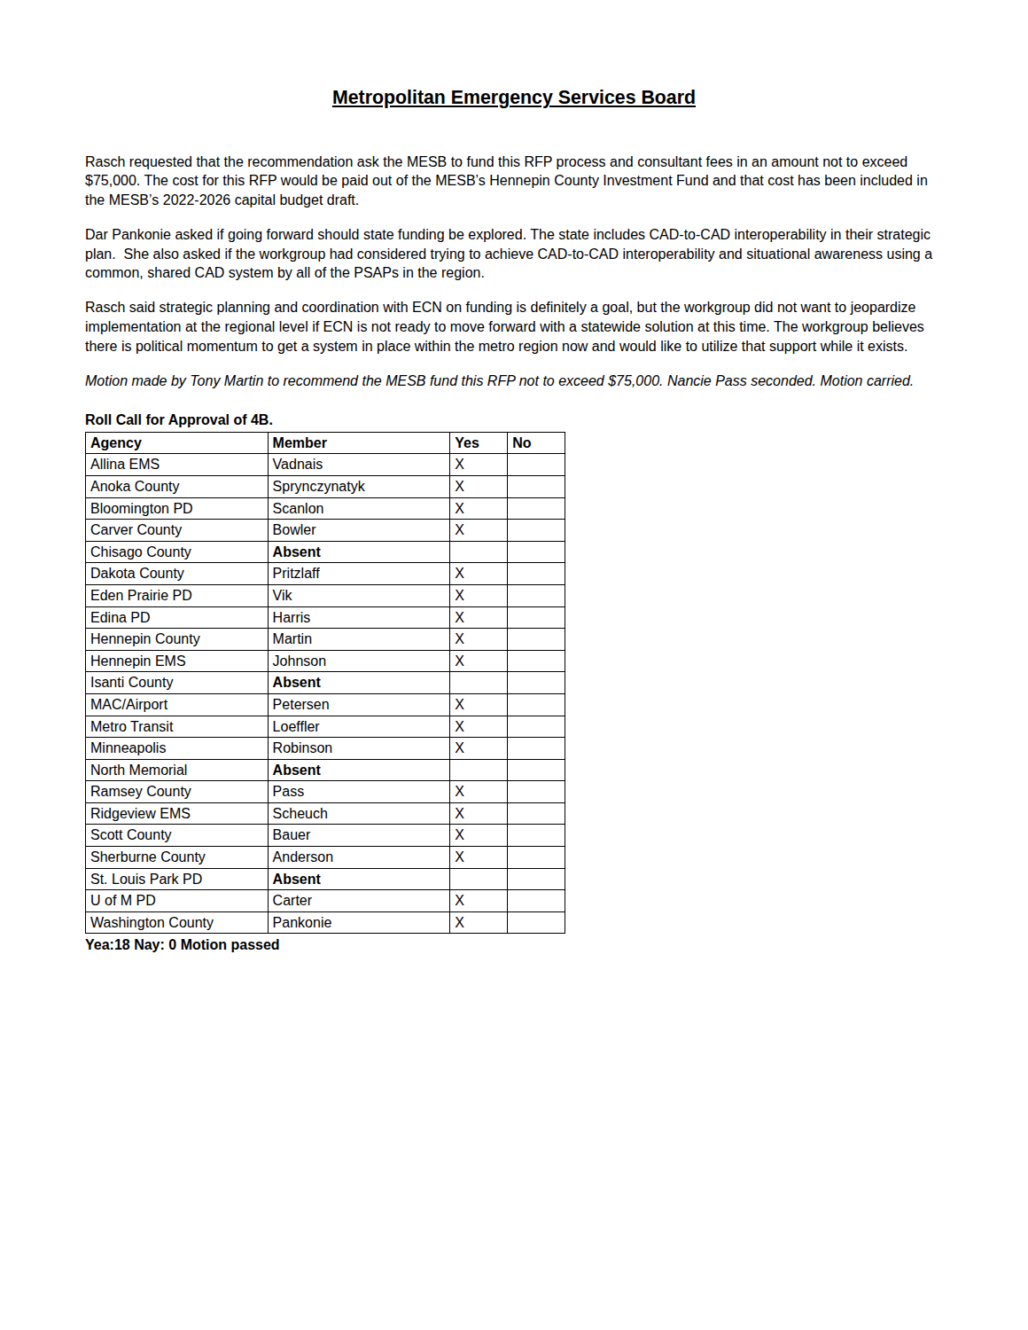Metropolitan Emergency Services Board
Rasch requested that the recommendation ask the MESB to fund this RFP process and consultant fees in an amount not to exceed $75,000. The cost for this RFP would be paid out of the MESB’s Hennepin County Investment Fund and that cost has been included in the MESB’s 2022-2026 capital budget draft.
Dar Pankonie asked if going forward should state funding be explored. The state includes CAD-to-CAD interoperability in their strategic plan. She also asked if the workgroup had considered trying to achieve CAD-to-CAD interoperability and situational awareness using a common, shared CAD system by all of the PSAPs in the region.
Rasch said strategic planning and coordination with ECN on funding is definitely a goal, but the workgroup did not want to jeopardize implementation at the regional level if ECN is not ready to move forward with a statewide solution at this time. The workgroup believes there is political momentum to get a system in place within the metro region now and would like to utilize that support while it exists.
Motion made by Tony Martin to recommend the MESB fund this RFP not to exceed $75,000. Nancie Pass seconded. Motion carried.
Roll Call for Approval of 4B.
| Agency | Member | Yes | No |
| --- | --- | --- | --- |
| Allina EMS | Vadnais | X | |
| Anoka County | Sprynczynatyk | X | |
| Bloomington PD | Scanlon | X | |
| Carver County | Bowler | X | |
| Chisago County | Absent | | |
| Dakota County | Pritzlaff | X | |
| Eden Prairie PD | Vik | X | |
| Edina PD | Harris | X | |
| Hennepin County | Martin | X | |
| Hennepin EMS | Johnson | X | |
| Isanti County | Absent | | |
| MAC/Airport | Petersen | X | |
| Metro Transit | Loeffler | X | |
| Minneapolis | Robinson | X | |
| North Memorial | Absent | | |
| Ramsey County | Pass | X | |
| Ridgeview EMS | Scheuch | X | |
| Scott County | Bauer | X | |
| Sherburne County | Anderson | X | |
| St. Louis Park PD | Absent | | |
| U of M PD | Carter | X | |
| Washington County | Pankonie | X | |
Yea:18 Nay: 0 Motion passed